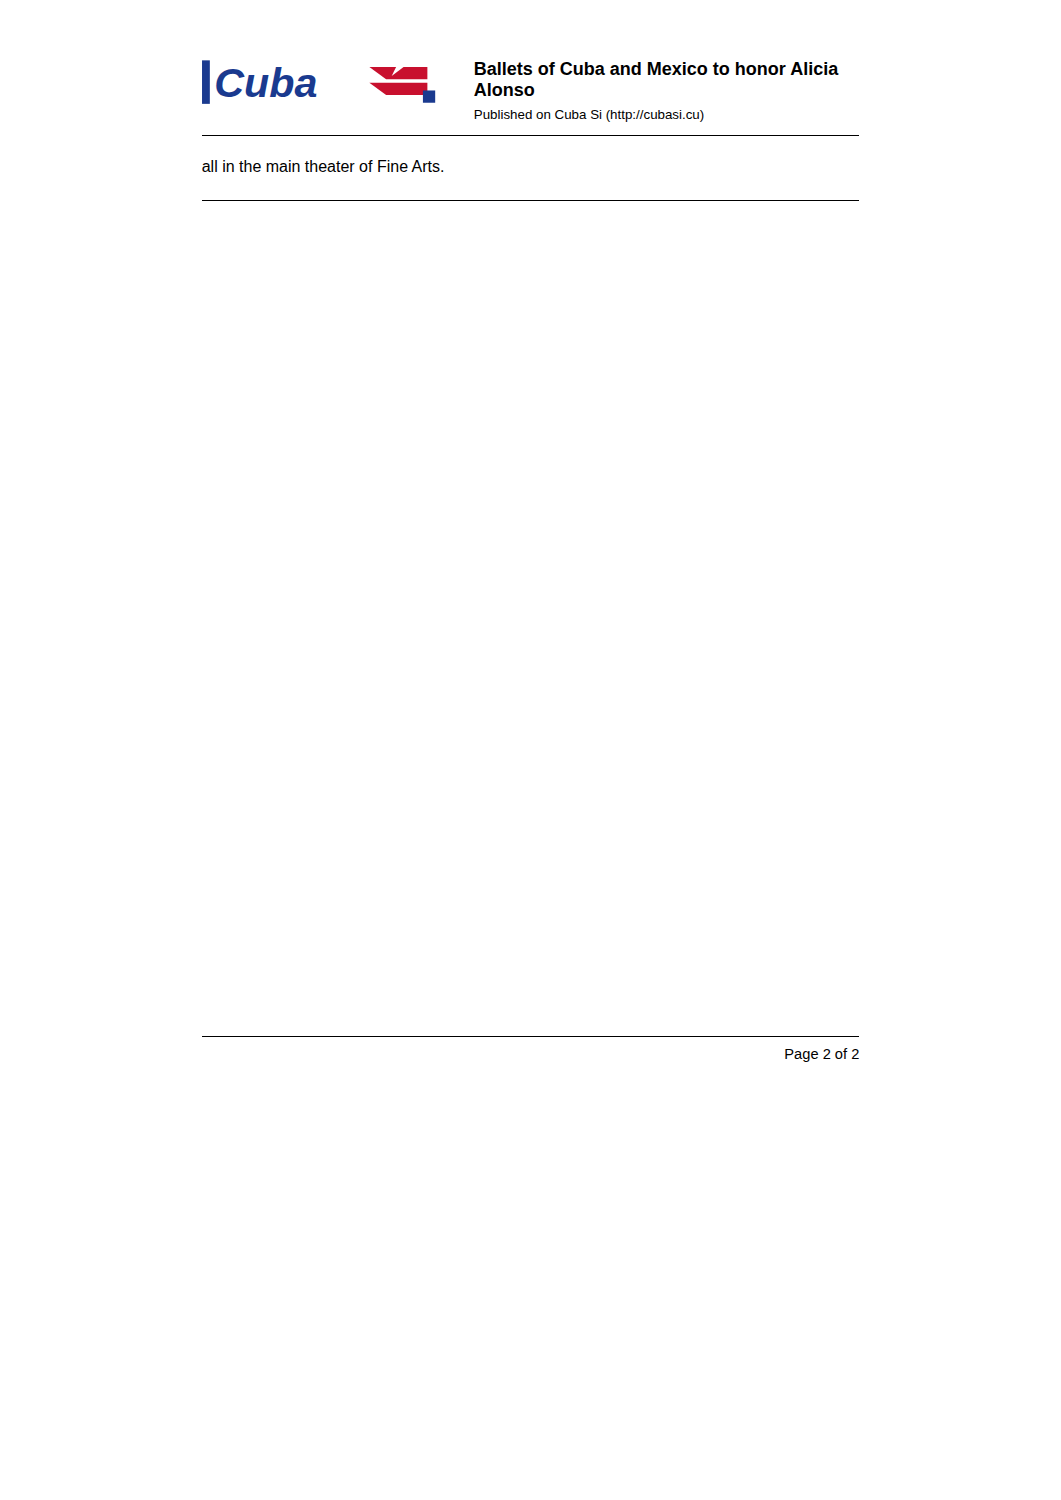Cuba
Ballets of Cuba and Mexico to honor Alicia Alonso
Published on Cuba Si (http://cubasi.cu)
all in the main theater of Fine Arts.
Page 2 of 2